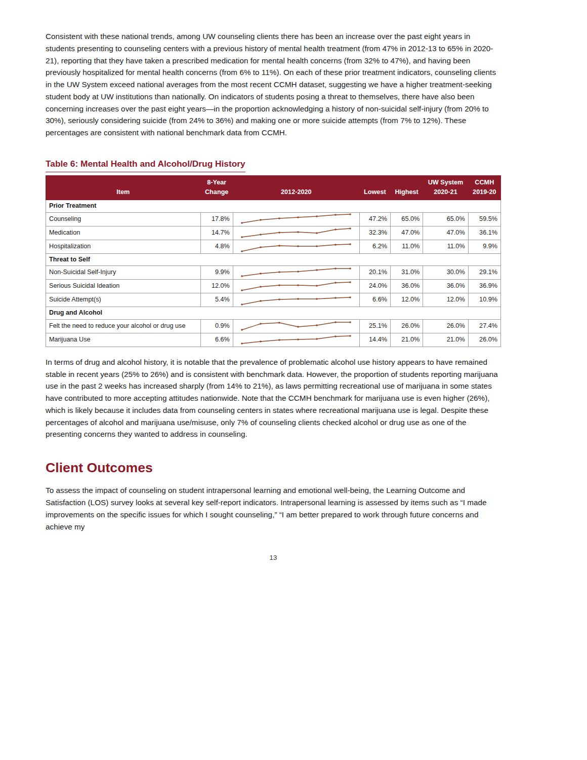Consistent with these national trends, among UW counseling clients there has been an increase over the past eight years in students presenting to counseling centers with a previous history of mental health treatment (from 47% in 2012-13 to 65% in 2020-21), reporting that they have taken a prescribed medication for mental health concerns (from 32% to 47%), and having been previously hospitalized for mental health concerns (from 6% to 11%). On each of these prior treatment indicators, counseling clients in the UW System exceed national averages from the most recent CCMH dataset, suggesting we have a higher treatment-seeking student body at UW institutions than nationally. On indicators of students posing a threat to themselves, there have also been concerning increases over the past eight years—in the proportion acknowledging a history of non-suicidal self-injury (from 20% to 30%), seriously considering suicide (from 24% to 36%) and making one or more suicide attempts (from 7% to 12%). These percentages are consistent with national benchmark data from CCMH.
Table 6: Mental Health and Alcohol/Drug History
| Item | 8-Year Change | 2012-2020 | Lowest | Highest | UW System 2020-21 | CCMH 2019-20 |
| --- | --- | --- | --- | --- | --- | --- |
| Prior Treatment |
| Counseling | 17.8% | | 47.2% | 65.0% | 65.0% | 59.5% |
| Medication | 14.7% | | 32.3% | 47.0% | 47.0% | 36.1% |
| Hospitalization | 4.8% | | 6.2% | 11.0% | 11.0% | 9.9% |
| Threat to Self |
| Non-Suicidal Self-Injury | 9.9% | | 20.1% | 31.0% | 30.0% | 29.1% |
| Serious Suicidal Ideation | 12.0% | | 24.0% | 36.0% | 36.0% | 36.9% |
| Suicide Attempt(s) | 5.4% | | 6.6% | 12.0% | 12.0% | 10.9% |
| Drug and Alcohol |
| Felt the need to reduce your alcohol or drug use | 0.9% | | 25.1% | 26.0% | 26.0% | 27.4% |
| Marijuana Use | 6.6% | | 14.4% | 21.0% | 21.0% | 26.0% |
In terms of drug and alcohol history, it is notable that the prevalence of problematic alcohol use history appears to have remained stable in recent years (25% to 26%) and is consistent with benchmark data. However, the proportion of students reporting marijuana use in the past 2 weeks has increased sharply (from 14% to 21%), as laws permitting recreational use of marijuana in some states have contributed to more accepting attitudes nationwide. Note that the CCMH benchmark for marijuana use is even higher (26%), which is likely because it includes data from counseling centers in states where recreational marijuana use is legal. Despite these percentages of alcohol and marijuana use/misuse, only 7% of counseling clients checked alcohol or drug use as one of the presenting concerns they wanted to address in counseling.
Client Outcomes
To assess the impact of counseling on student intrapersonal learning and emotional well-being, the Learning Outcome and Satisfaction (LOS) survey looks at several key self-report indicators. Intrapersonal learning is assessed by items such as “I made improvements on the specific issues for which I sought counseling,” “I am better prepared to work through future concerns and achieve my
13